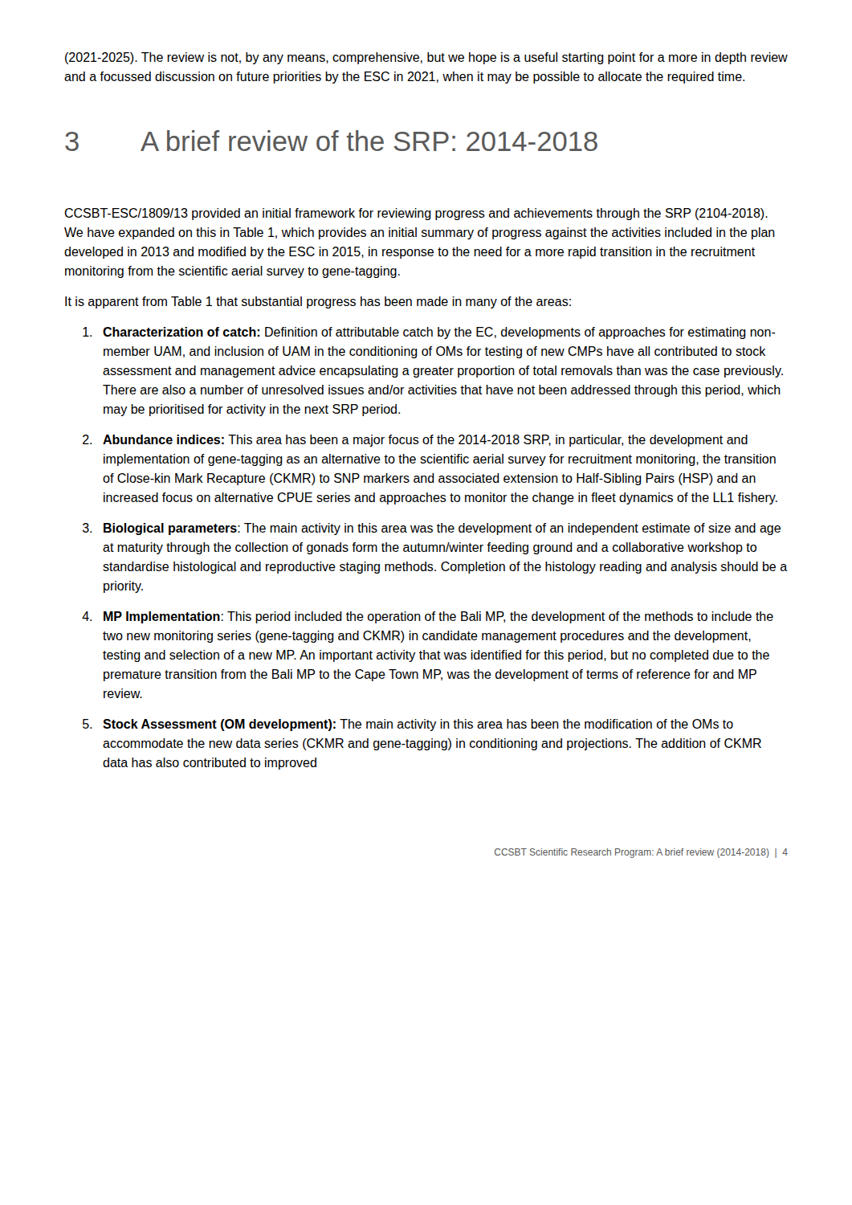(2021-2025). The review is not, by any means, comprehensive, but we hope is a useful starting point for a more in depth review and a focussed discussion on future priorities by the ESC in 2021, when it may be possible to allocate the required time.
3 A brief review of the SRP: 2014-2018
CCSBT-ESC/1809/13 provided an initial framework for reviewing progress and achievements through the SRP (2104-2018). We have expanded on this in Table 1, which provides an initial summary of progress against the activities included in the plan developed in 2013 and modified by the ESC in 2015, in response to the need for a more rapid transition in the recruitment monitoring from the scientific aerial survey to gene-tagging.
It is apparent from Table 1 that substantial progress has been made in many of the areas:
Characterization of catch: Definition of attributable catch by the EC, developments of approaches for estimating non-member UAM, and inclusion of UAM in the conditioning of OMs for testing of new CMPs have all contributed to stock assessment and management advice encapsulating a greater proportion of total removals than was the case previously. There are also a number of unresolved issues and/or activities that have not been addressed through this period, which may be prioritised for activity in the next SRP period.
Abundance indices: This area has been a major focus of the 2014-2018 SRP, in particular, the development and implementation of gene-tagging as an alternative to the scientific aerial survey for recruitment monitoring, the transition of Close-kin Mark Recapture (CKMR) to SNP markers and associated extension to Half-Sibling Pairs (HSP) and an increased focus on alternative CPUE series and approaches to monitor the change in fleet dynamics of the LL1 fishery.
Biological parameters: The main activity in this area was the development of an independent estimate of size and age at maturity through the collection of gonads form the autumn/winter feeding ground and a collaborative workshop to standardise histological and reproductive staging methods. Completion of the histology reading and analysis should be a priority.
MP Implementation: This period included the operation of the Bali MP, the development of the methods to include the two new monitoring series (gene-tagging and CKMR) in candidate management procedures and the development, testing and selection of a new MP. An important activity that was identified for this period, but no completed due to the premature transition from the Bali MP to the Cape Town MP, was the development of terms of reference for and MP review.
Stock Assessment (OM development): The main activity in this area has been the modification of the OMs to accommodate the new data series (CKMR and gene-tagging) in conditioning and projections. The addition of CKMR data has also contributed to improved
CCSBT Scientific Research Program: A brief review (2014-2018) | 4